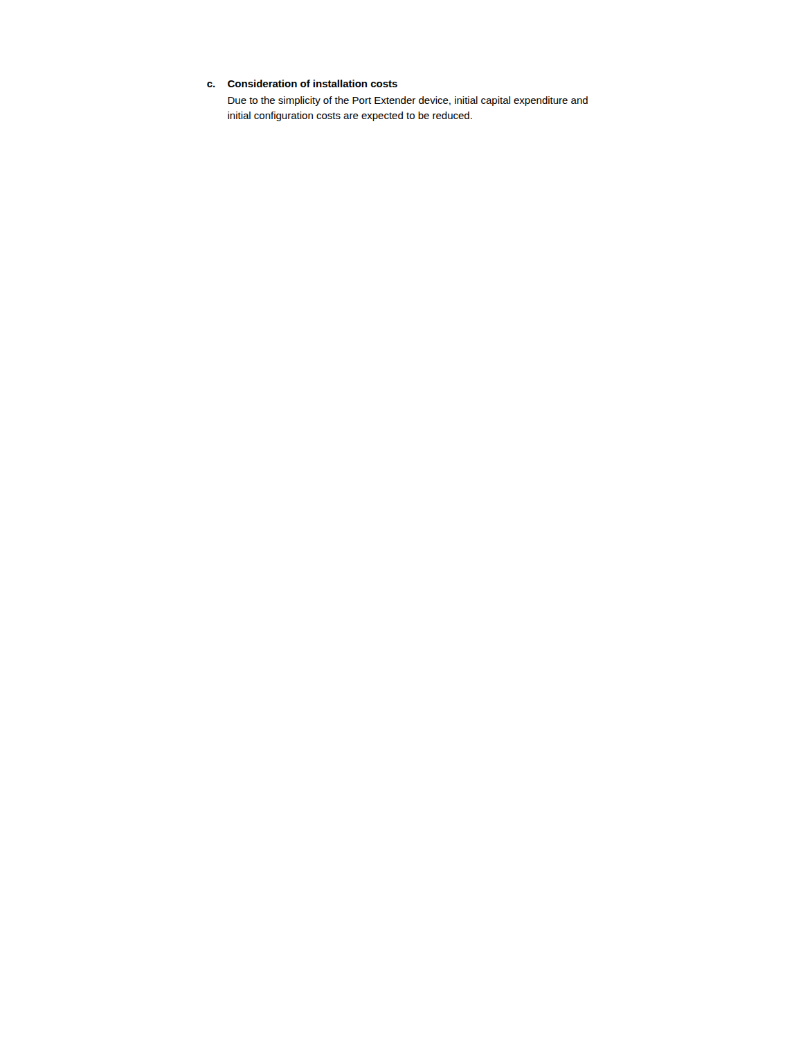c.
Consideration of installation costs
Due to the simplicity of the Port Extender device, initial capital expenditure and initial configuration costs are expected to be reduced.